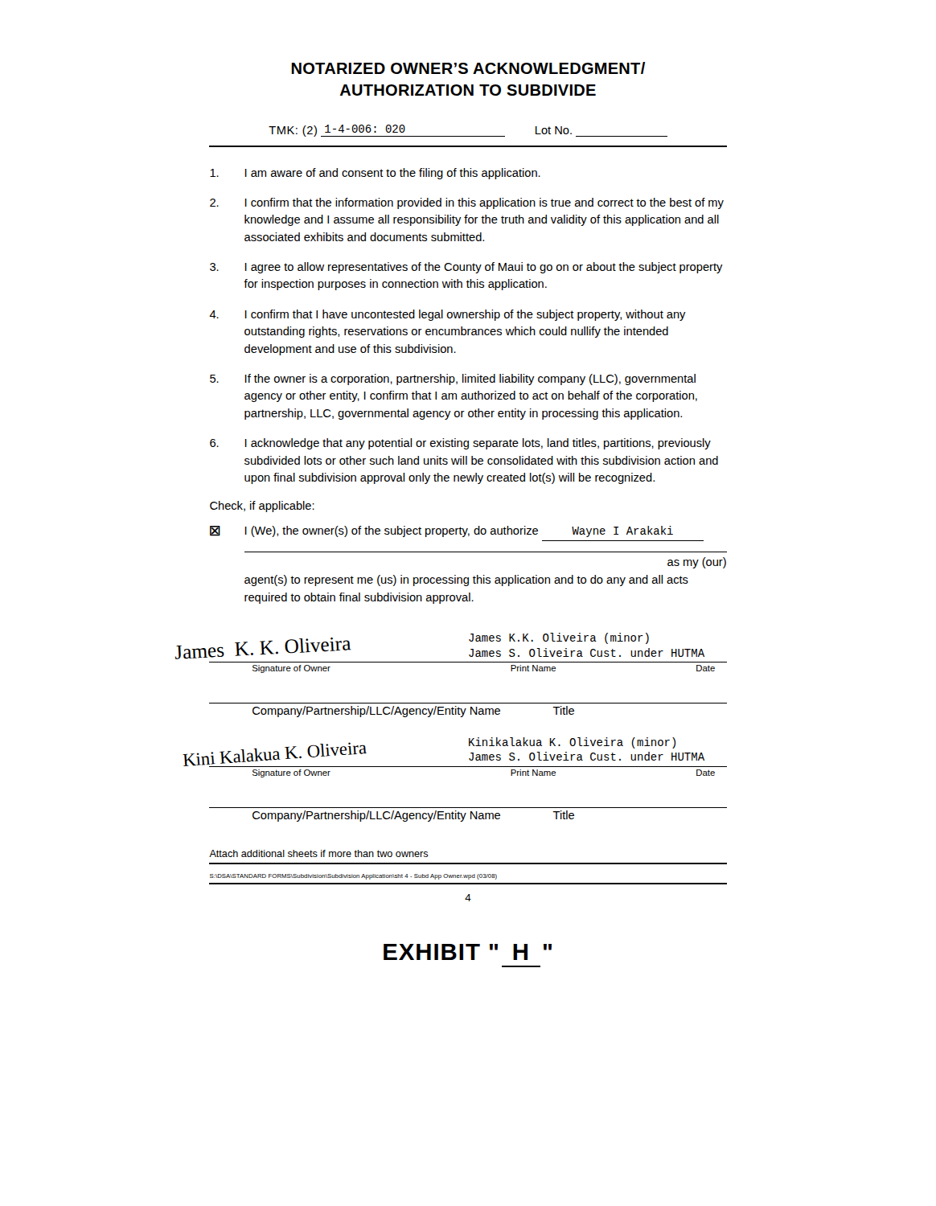NOTARIZED OWNER’S ACKNOWLEDGMENT/
AUTHORIZATION TO SUBDIVIDE
TMK: (2) 1-4-006: 020 Lot No.
1. I am aware of and consent to the filing of this application.
2. I confirm that the information provided in this application is true and correct to the best of my knowledge and I assume all responsibility for the truth and validity of this application and all associated exhibits and documents submitted.
3. I agree to allow representatives of the County of Maui to go on or about the subject property for inspection purposes in connection with this application.
4. I confirm that I have uncontested legal ownership of the subject property, without any outstanding rights, reservations or encumbrances which could nullify the intended development and use of this subdivision.
5. If the owner is a corporation, partnership, limited liability company (LLC), governmental agency or other entity, I confirm that I am authorized to act on behalf of the corporation, partnership, LLC, governmental agency or other entity in processing this application.
6. I acknowledge that any potential or existing separate lots, land titles, partitions, previously subdivided lots or other such land units will be consolidated with this subdivision action and upon final subdivision approval only the newly created lot(s) will be recognized.
Check, if applicable:
☒
I (We), the owner(s) of the subject property, do authorize Wayne I Arakaki
as my (our)
agent(s) to represent me (us) in processing this application and to do any and all acts required to obtain final subdivision approval.
James K. K. Oliveira
Signature of Owner
James K.K. Oliveira (minor)
James S. Oliveira Cust. under HUTMA
Print Name
Date
Company/Partnership/LLC/Agency/Entity Name
Title
Kini Kalakua K. Oliveira
Signature of Owner
Kinikalakua K. Oliveira (minor)
James S. Oliveira Cust. under HUTMA
Print Name
Date
Company/Partnership/LLC/Agency/Entity Name
Title
Attach additional sheets if more than two owners
S:\DSA\STANDARD FORMS\Subdivision\Subdivision Application\sht 4 - Subd App Owner.wpd (03/08)
4
EXHIBIT "H"